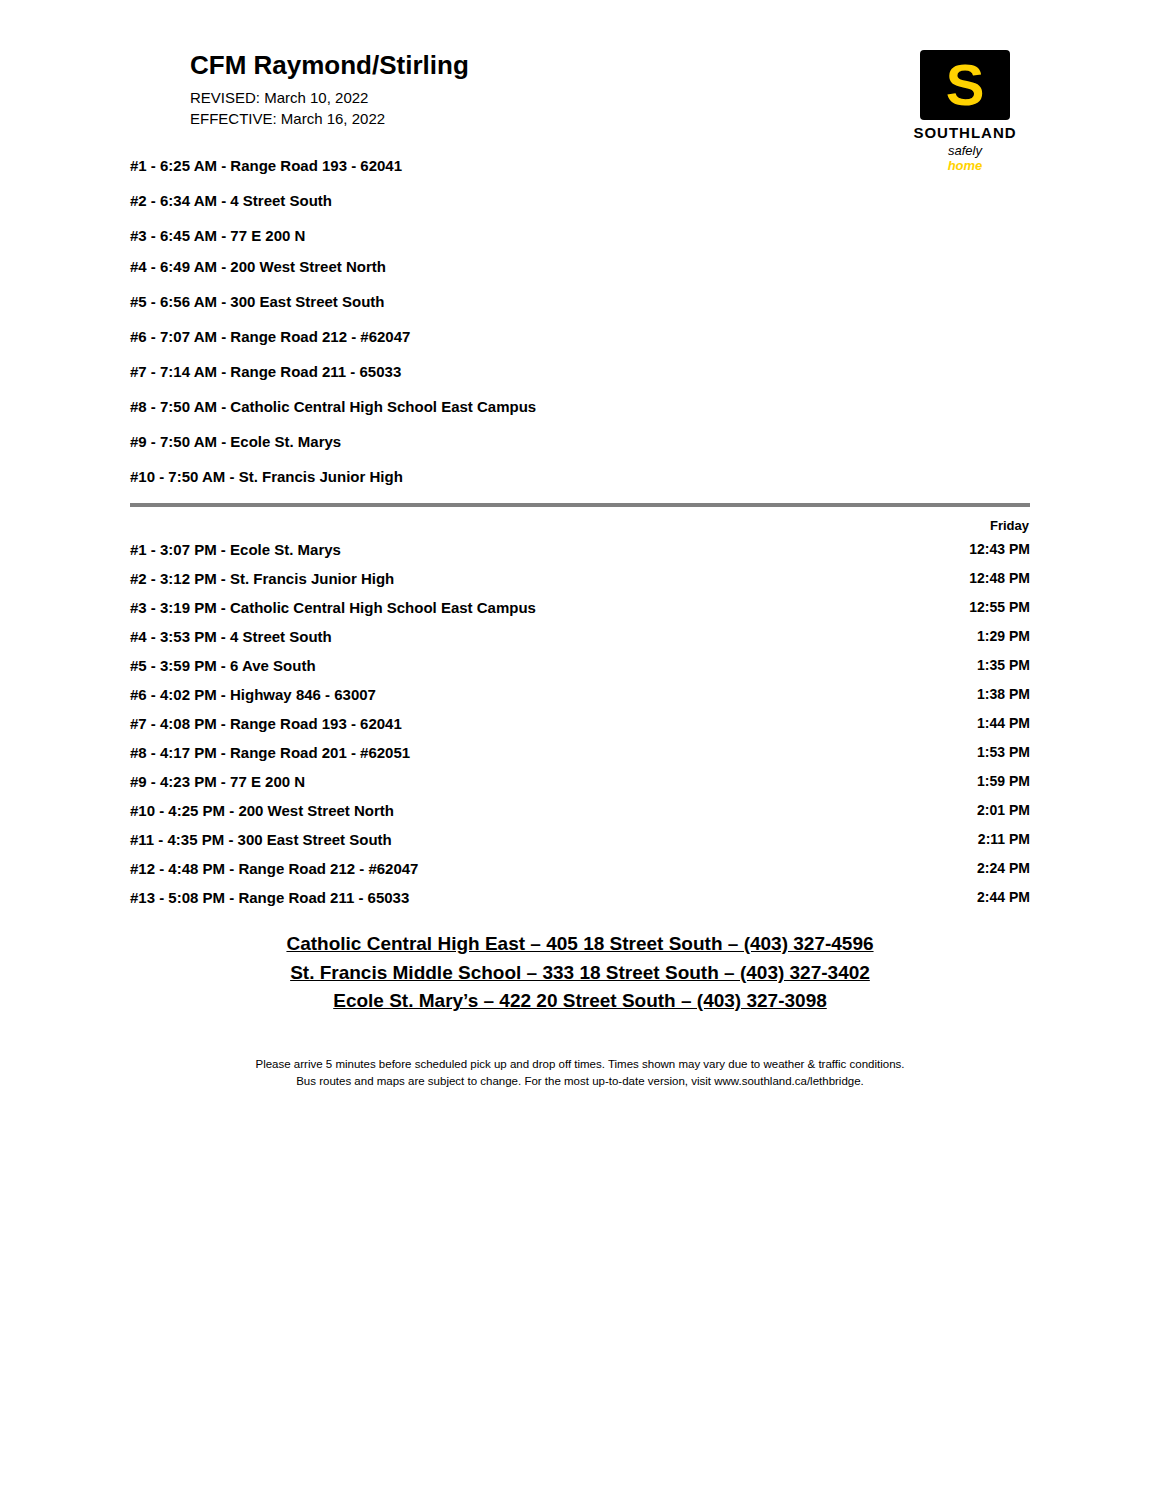S
SOUTHLAND
safely
home
CFM Raymond/Stirling
REVISED: March 10, 2022
EFFECTIVE: March 16, 2022
#1 - 6:25 AM - Range Road 193 - 62041
#2 - 6:34 AM - 4 Street South
#3 - 6:45 AM - 77 E 200 N
#4 - 6:49 AM - 200 West Street North
#5 - 6:56 AM - 300 East Street South
#6 - 7:07 AM - Range Road 212 - #62047
#7 - 7:14 AM - Range Road 211 - 65033
#8 - 7:50 AM - Catholic Central High School East Campus
#9 - 7:50 AM - Ecole St. Marys
#10 - 7:50 AM - St. Francis Junior High
| | Friday |
| --- | --- |
| #1 - 3:07 PM - Ecole St. Marys | 12:43 PM |
| #2 - 3:12 PM - St. Francis Junior High | 12:48 PM |
| #3 - 3:19 PM - Catholic Central High School East Campus | 12:55 PM |
| #4 - 3:53 PM - 4 Street South | 1:29 PM |
| #5 - 3:59 PM - 6 Ave South | 1:35 PM |
| #6 - 4:02 PM - Highway 846 - 63007 | 1:38 PM |
| #7 - 4:08 PM - Range Road 193 - 62041 | 1:44 PM |
| #8 - 4:17 PM - Range Road 201 - #62051 | 1:53 PM |
| #9 - 4:23 PM - 77 E 200 N | 1:59 PM |
| #10 - 4:25 PM - 200 West Street North | 2:01 PM |
| #11 - 4:35 PM - 300 East Street South | 2:11 PM |
| #12 - 4:48 PM - Range Road 212 - #62047 | 2:24 PM |
| #13 - 5:08 PM - Range Road 211 - 65033 | 2:44 PM |
Catholic Central High East – 405 18 Street South – (403) 327-4596
St. Francis Middle School – 333 18 Street South – (403) 327-3402
Ecole St. Mary’s – 422 20 Street South – (403) 327-3098
Please arrive 5 minutes before scheduled pick up and drop off times. Times shown may vary due to weather & traffic conditions.
Bus routes and maps are subject to change. For the most up-to-date version, visit www.southland.ca/lethbridge.